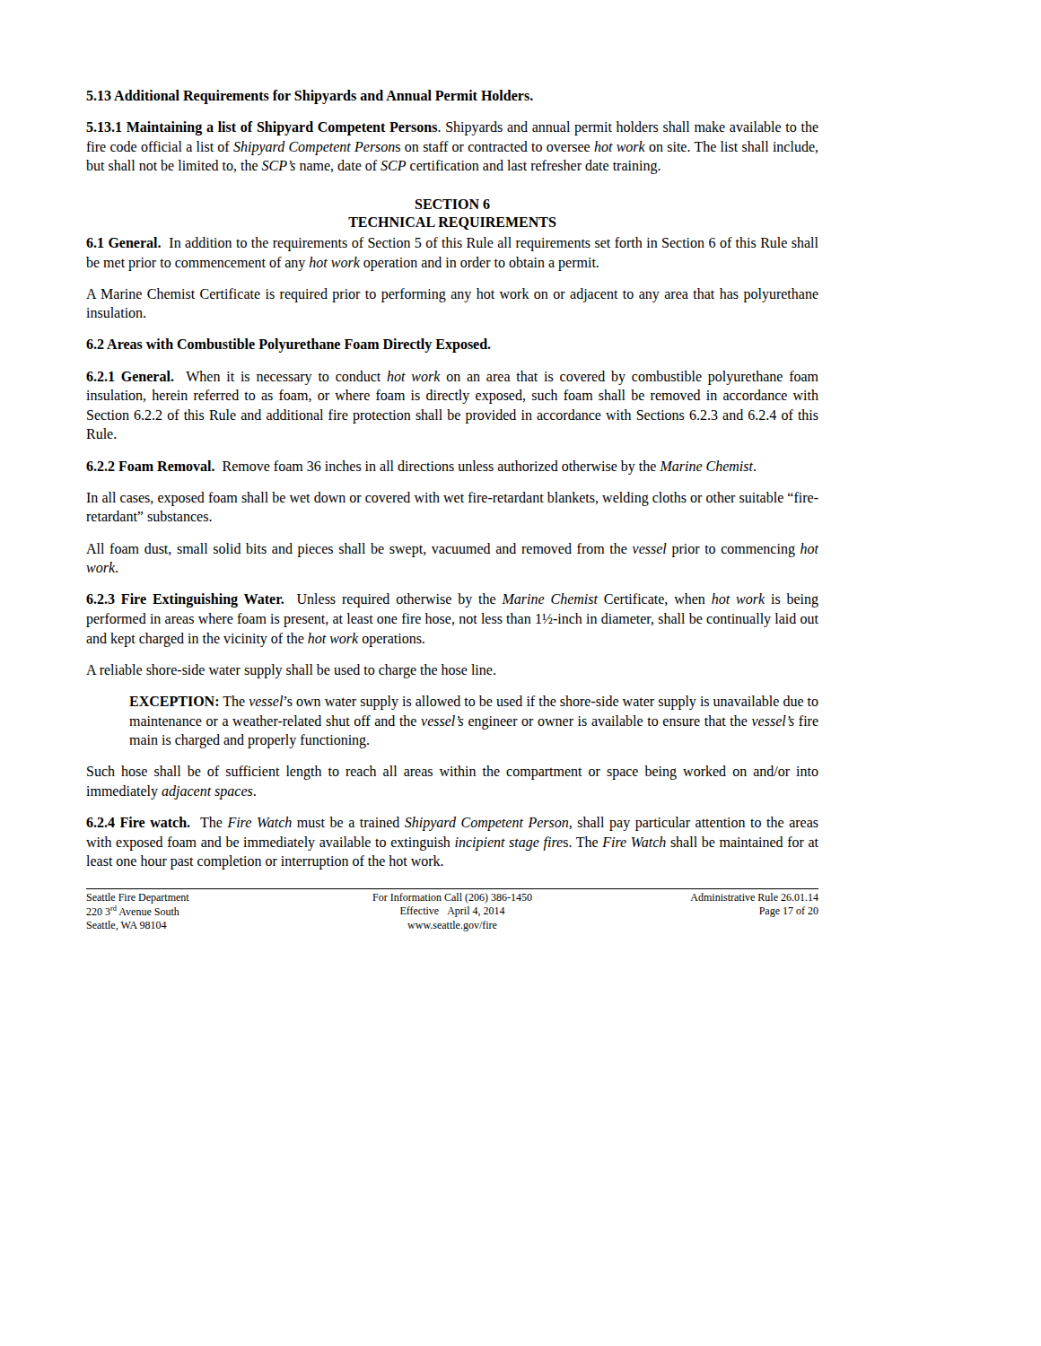5.13 Additional Requirements for Shipyards and Annual Permit Holders.
5.13.1 Maintaining a list of Shipyard Competent Persons. Shipyards and annual permit holders shall make available to the fire code official a list of Shipyard Competent Persons on staff or contracted to oversee hot work on site. The list shall include, but shall not be limited to, the SCP’s name, date of SCP certification and last refresher date training.
SECTION 6 TECHNICAL REQUIREMENTS
6.1 General. In addition to the requirements of Section 5 of this Rule all requirements set forth in Section 6 of this Rule shall be met prior to commencement of any hot work operation and in order to obtain a permit.
A Marine Chemist Certificate is required prior to performing any hot work on or adjacent to any area that has polyurethane insulation.
6.2 Areas with Combustible Polyurethane Foam Directly Exposed.
6.2.1 General. When it is necessary to conduct hot work on an area that is covered by combustible polyurethane foam insulation, herein referred to as foam, or where foam is directly exposed, such foam shall be removed in accordance with Section 6.2.2 of this Rule and additional fire protection shall be provided in accordance with Sections 6.2.3 and 6.2.4 of this Rule.
6.2.2 Foam Removal. Remove foam 36 inches in all directions unless authorized otherwise by the Marine Chemist.
In all cases, exposed foam shall be wet down or covered with wet fire-retardant blankets, welding cloths or other suitable “fire-retardant” substances.
All foam dust, small solid bits and pieces shall be swept, vacuumed and removed from the vessel prior to commencing hot work.
6.2.3 Fire Extinguishing Water. Unless required otherwise by the Marine Chemist Certificate, when hot work is being performed in areas where foam is present, at least one fire hose, not less than 1½-inch in diameter, shall be continually laid out and kept charged in the vicinity of the hot work operations.
A reliable shore-side water supply shall be used to charge the hose line.
EXCEPTION: The vessel’s own water supply is allowed to be used if the shore-side water supply is unavailable due to maintenance or a weather-related shut off and the vessel’s engineer or owner is available to ensure that the vessel’s fire main is charged and properly functioning.
Such hose shall be of sufficient length to reach all areas within the compartment or space being worked on and/or into immediately adjacent spaces.
6.2.4 Fire watch. The Fire Watch must be a trained Shipyard Competent Person, shall pay particular attention to the areas with exposed foam and be immediately available to extinguish incipient stage fires. The Fire Watch shall be maintained for at least one hour past completion or interruption of the hot work.
| Seattle Fire Department | For Information Call (206) 386-1450 | Administrative Rule 26.01.14 |
| 220 3 rd Avenue South | Effective April 4, 2014 | Page 17 of 20 |
| Seattle, WA 98104 | www.seattle.gov/fire | |